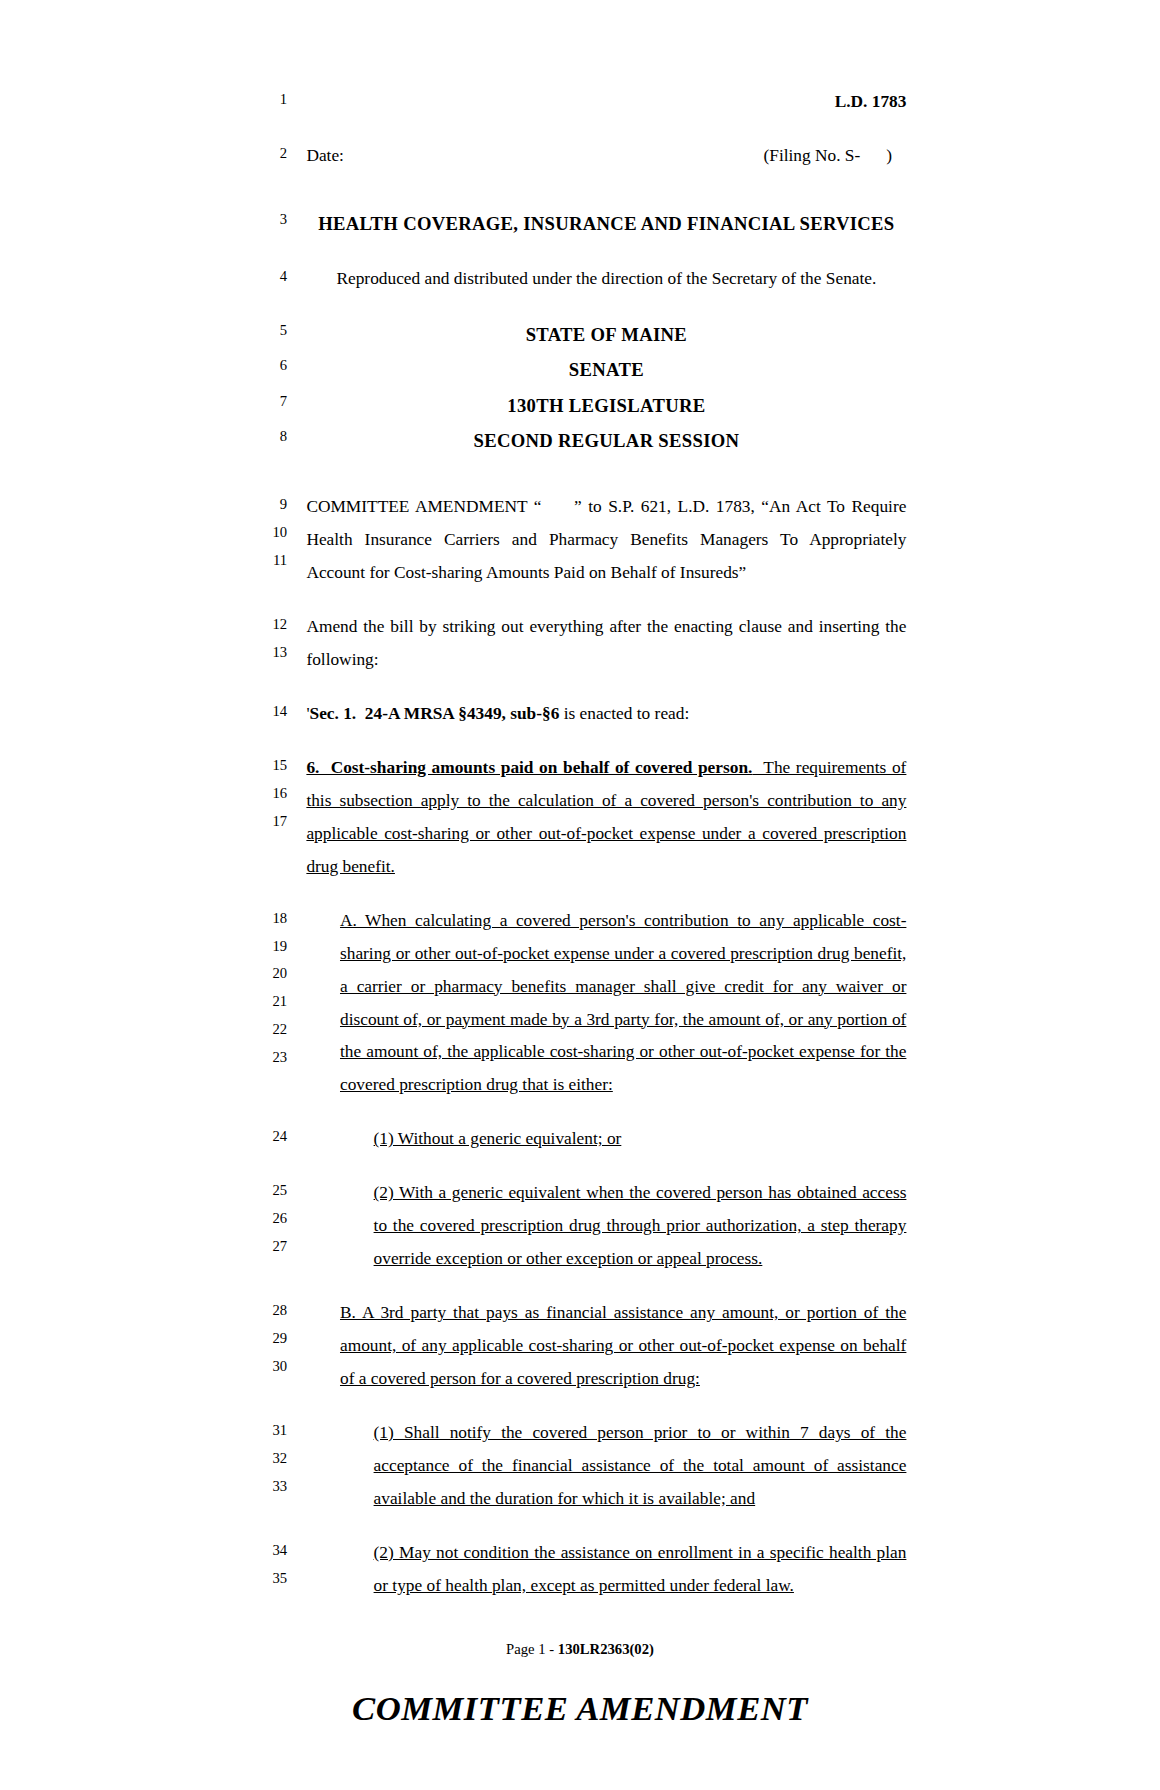1
L.D. 1783
2
Date: (Filing No. S- )
3
HEALTH COVERAGE, INSURANCE AND FINANCIAL SERVICES
4
Reproduced and distributed under the direction of the Secretary of the Senate.
5
STATE OF MAINE
6
SENATE
7
130TH LEGISLATURE
8
SECOND REGULAR SESSION
91011
COMMITTEE AMENDMENT “ ” to S.P. 621, L.D. 1783, “An Act To Require Health Insurance Carriers and Pharmacy Benefits Managers To Appropriately Account for Cost-sharing Amounts Paid on Behalf of Insureds”
1213
Amend the bill by striking out everything after the enacting clause and inserting the following:
14
'Sec. 1. 24-A MRSA §4349, sub-§6 is enacted to read:
151617
6. Cost-sharing amounts paid on behalf of covered person. The requirements of this subsection apply to the calculation of a covered person's contribution to any applicable cost-sharing or other out-of-pocket expense under a covered prescription drug benefit.
181920212223
A. When calculating a covered person's contribution to any applicable cost-sharing or other out-of-pocket expense under a covered prescription drug benefit, a carrier or pharmacy benefits manager shall give credit for any waiver or discount of, or payment made by a 3rd party for, the amount of, or any portion of the amount of, the applicable cost-sharing or other out-of-pocket expense for the covered prescription drug that is either:
24
(1) Without a generic equivalent; or
252627
(2) With a generic equivalent when the covered person has obtained access to the covered prescription drug through prior authorization, a step therapy override exception or other exception or appeal process.
282930
B. A 3rd party that pays as financial assistance any amount, or portion of the amount, of any applicable cost-sharing or other out-of-pocket expense on behalf of a covered person for a covered prescription drug:
313233
(1) Shall notify the covered person prior to or within 7 days of the acceptance of the financial assistance of the total amount of assistance available and the duration for which it is available; and
3435
(2) May not condition the assistance on enrollment in a specific health plan or type of health plan, except as permitted under federal law.
Page 1 - 130LR2363(02)
COMMITTEE AMENDMENT